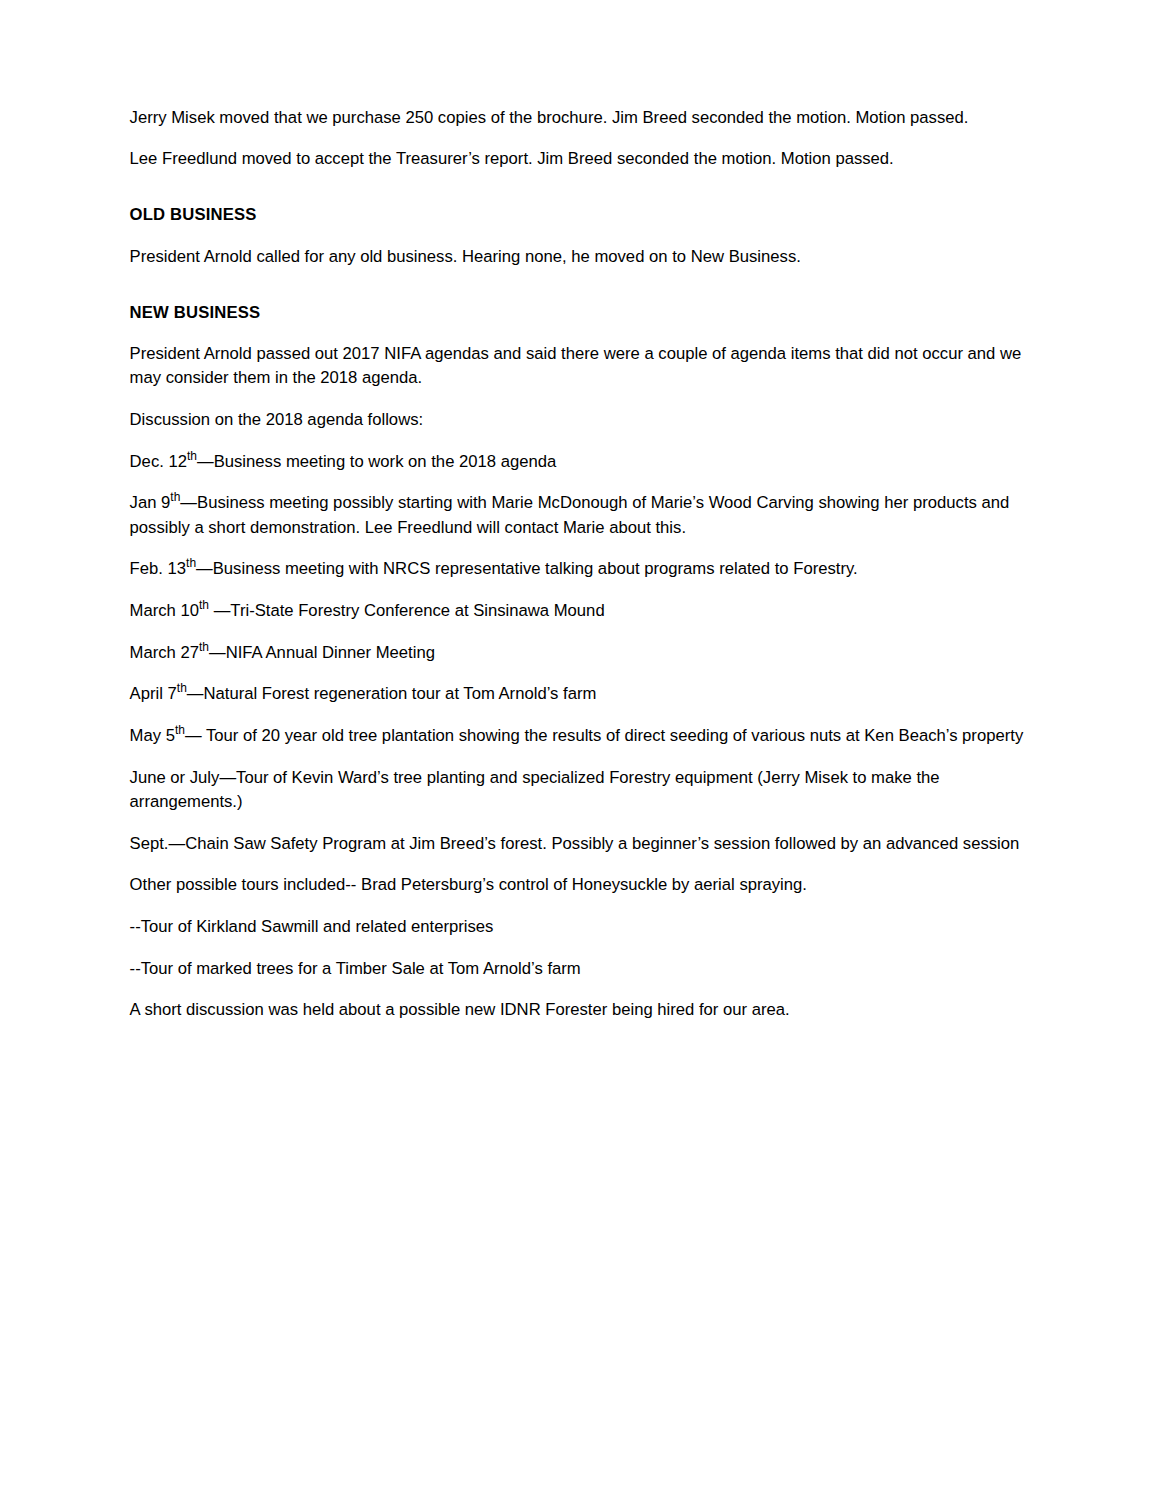Jerry Misek moved that we purchase 250 copies of the brochure. Jim Breed seconded the motion. Motion passed.
Lee Freedlund moved to accept the Treasurer’s report. Jim Breed seconded the motion. Motion passed.
OLD BUSINESS
President Arnold called for any old business. Hearing none, he moved on to New Business.
NEW BUSINESS
President Arnold passed out 2017 NIFA agendas and said there were a couple of agenda items that did not occur and we may consider them in the 2018 agenda.
Discussion on the 2018 agenda follows:
Dec. 12th—Business meeting to work on the 2018 agenda
Jan 9th—Business meeting possibly starting with Marie McDonough of Marie’s Wood Carving showing her products and possibly a short demonstration. Lee Freedlund will contact Marie about this.
Feb. 13th—Business meeting with NRCS representative talking about programs related to Forestry.
March 10th —Tri-State Forestry Conference at Sinsinawa Mound
March 27th—NIFA Annual Dinner Meeting
April 7th—Natural Forest regeneration tour at Tom Arnold’s farm
May 5th— Tour of 20 year old tree plantation showing the results of direct seeding of various nuts at Ken Beach’s property
June or July—Tour of Kevin Ward’s tree planting and specialized Forestry equipment (Jerry Misek to make the arrangements.)
Sept.—Chain Saw Safety Program at Jim Breed’s forest. Possibly a beginner’s session followed by an advanced session
Other possible tours included-- Brad Petersburg’s control of Honeysuckle by aerial spraying.
--Tour of Kirkland Sawmill and related enterprises
--Tour of marked trees for a Timber Sale at Tom Arnold’s farm
A short discussion was held about a possible new IDNR Forester being hired for our area.